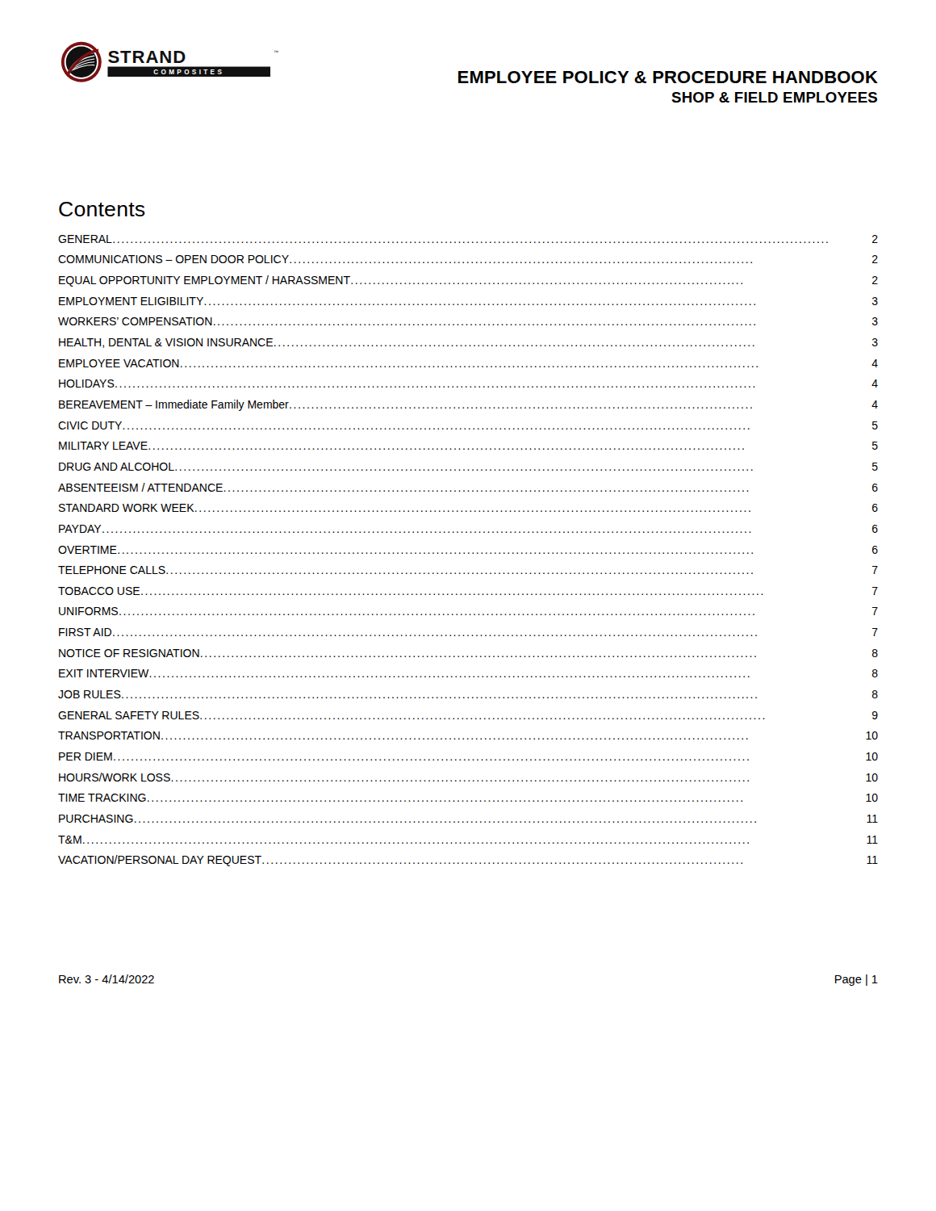STRAND COMPOSITES ™
EMPLOYEE POLICY & PROCEDURE HANDBOOK
SHOP & FIELD EMPLOYEES
Contents
GENERAL.................................................................................................................................................................. 2
COMMUNICATIONS – OPEN DOOR POLICY......................................................................................................... 2
EQUAL OPPORTUNITY EMPLOYMENT / HARASSMENT......................................................................................... 2
EMPLOYMENT ELIGIBILITY............................................................................................................................. 3
WORKERS’ COMPENSATION........................................................................................................................... 3
HEALTH, DENTAL & VISION INSURANCE............................................................................................................. 3
EMPLOYEE VACATION................................................................................................................................... 4
HOLIDAYS................................................................................................................................................. 4
BEREAVEMENT – Immediate Family Member......................................................................................................... 4
CIVIC DUTY.............................................................................................................................................. 5
MILITARY LEAVE....................................................................................................................................... 5
DRUG AND ALCOHOL................................................................................................................................... 5
ABSENTEEISM / ATTENDANCE....................................................................................................................... 6
STANDARD WORK WEEK.............................................................................................................................. 6
PAYDAY................................................................................................................................................... 6
OVERTIME................................................................................................................................................ 6
TELEPHONE CALLS..................................................................................................................................... 7
TOBACCO USE............................................................................................................................................. 7
UNIFORMS................................................................................................................................................ 7
FIRST AID.................................................................................................................................................. 7
NOTICE OF RESIGNATION.............................................................................................................................. 8
EXIT INTERVIEW........................................................................................................................................ 8
JOB RULES................................................................................................................................................ 8
GENERAL SAFETY RULES................................................................................................................................ 9
TRANSPORTATION..................................................................................................................................... 10
PER DIEM................................................................................................................................................ 10
HOURS/WORK LOSS................................................................................................................................... 10
TIME TRACKING....................................................................................................................................... 10
PURCHASING............................................................................................................................................. 11
T&M....................................................................................................................................................... 11
VACATION/PERSONAL DAY REQUEST............................................................................................................. 11
Rev. 3 - 4/14/2022 Page | 1